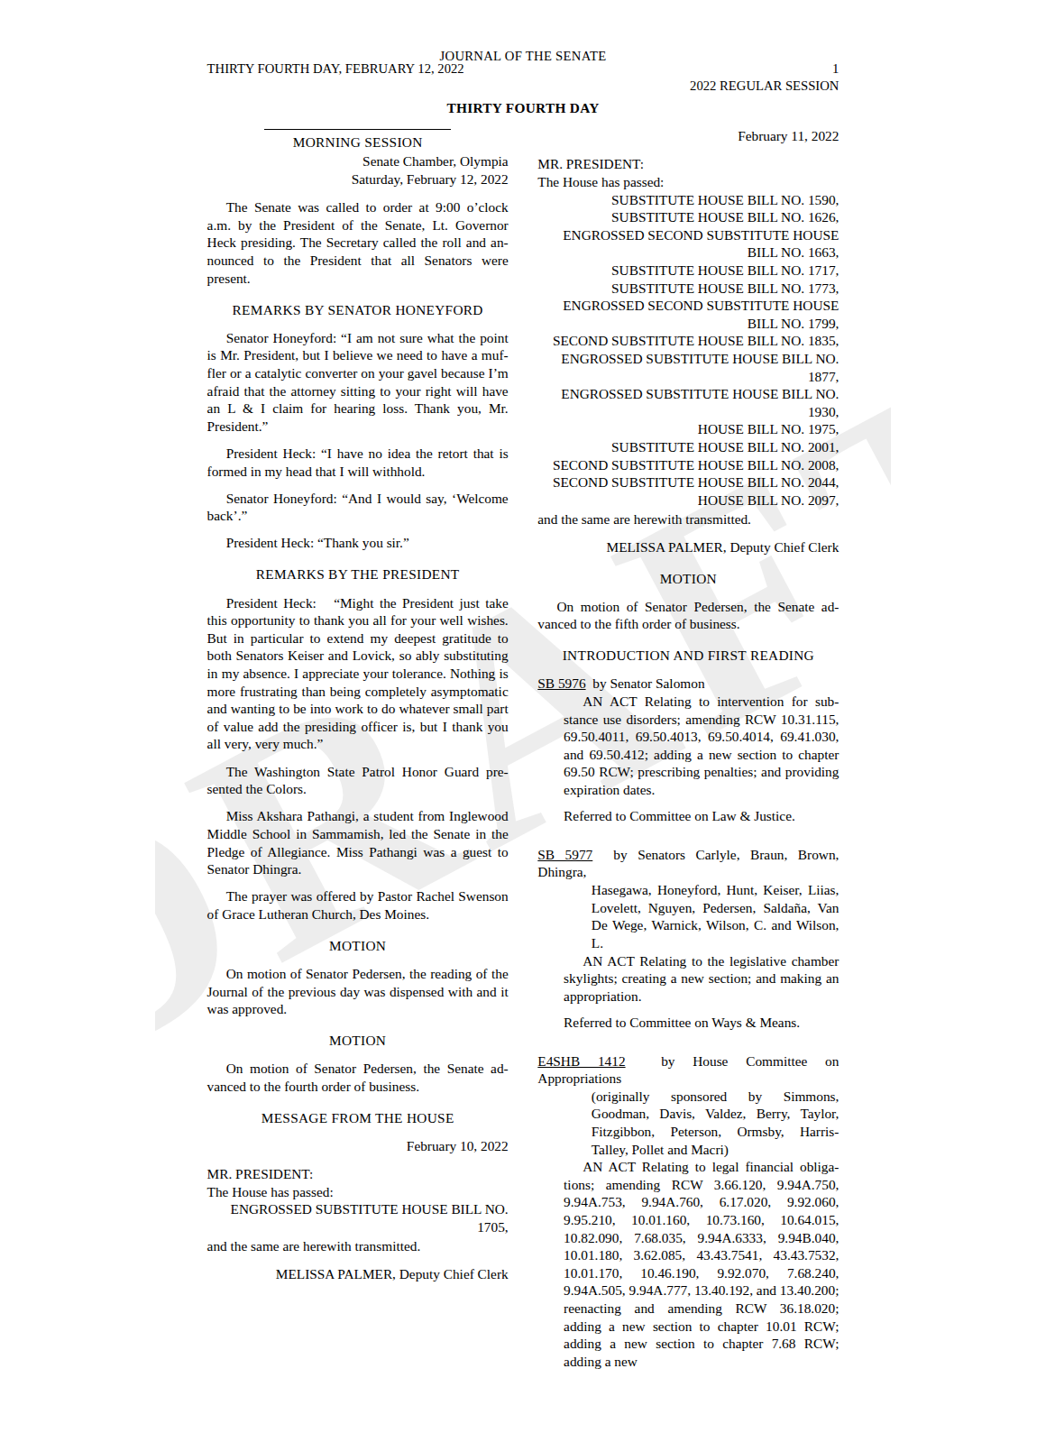DRAFT
JOURNAL OF THE SENATE
THIRTY FOURTH DAY, FEBRUARY 12, 2022
1
2022 REGULAR SESSION
THIRTY FOURTH DAY
MORNING SESSION
Senate Chamber, Olympia
Saturday, February 12, 2022
The Senate was called to order at 9:00 o’clock a.m. by the President of the Senate, Lt. Governor Heck presiding. The Secretary called the roll and announced to the President that all Senators were present.
REMARKS BY SENATOR HONEYFORD
Senator Honeyford: “I am not sure what the point is Mr. President, but I believe we need to have a muffler or a catalytic converter on your gavel because I’m afraid that the attorney sitting to your right will have an L & I claim for hearing loss. Thank you, Mr. President.”
President Heck: “I have no idea the retort that is formed in my head that I will withhold.
Senator Honeyford: “And I would say, ‘Welcome back’.”
President Heck: “Thank you sir.”
REMARKS BY THE PRESIDENT
President Heck: “Might the President just take this opportunity to thank you all for your well wishes. But in particular to extend my deepest gratitude to both Senators Keiser and Lovick, so ably substituting in my absence. I appreciate your tolerance. Nothing is more frustrating than being completely asymptomatic and wanting to be into work to do whatever small part of value add the presiding officer is, but I thank you all very, very much.”
The Washington State Patrol Honor Guard presented the Colors.
Miss Akshara Pathangi, a student from Inglewood Middle School in Sammamish, led the Senate in the Pledge of Allegiance. Miss Pathangi was a guest to Senator Dhingra.
The prayer was offered by Pastor Rachel Swenson of Grace Lutheran Church, Des Moines.
MOTION
On motion of Senator Pedersen, the reading of the Journal of the previous day was dispensed with and it was approved.
MOTION
On motion of Senator Pedersen, the Senate advanced to the fourth order of business.
MESSAGE FROM THE HOUSE
February 10, 2022
MR. PRESIDENT:
The House has passed:
ENGROSSED SUBSTITUTE HOUSE BILL NO. 1705,
and the same are herewith transmitted.
MELISSA PALMER, Deputy Chief Clerk
February 11, 2022
MR. PRESIDENT:
The House has passed:
SUBSTITUTE HOUSE BILL NO. 1590,
SUBSTITUTE HOUSE BILL NO. 1626,
ENGROSSED SECOND SUBSTITUTE HOUSE BILL NO. 1663,
SUBSTITUTE HOUSE BILL NO. 1717,
SUBSTITUTE HOUSE BILL NO. 1773,
ENGROSSED SECOND SUBSTITUTE HOUSE BILL NO. 1799,
SECOND SUBSTITUTE HOUSE BILL NO. 1835,
ENGROSSED SUBSTITUTE HOUSE BILL NO. 1877,
ENGROSSED SUBSTITUTE HOUSE BILL NO. 1930,
HOUSE BILL NO. 1975,
SUBSTITUTE HOUSE BILL NO. 2001,
SECOND SUBSTITUTE HOUSE BILL NO. 2008,
SECOND SUBSTITUTE HOUSE BILL NO. 2044,
HOUSE BILL NO. 2097,
and the same are herewith transmitted.
MELISSA PALMER, Deputy Chief Clerk
MOTION
On motion of Senator Pedersen, the Senate advanced to the fifth order of business.
INTRODUCTION AND FIRST READING
SB 5976 by Senator Salomon
AN ACT Relating to intervention for substance use disorders; amending RCW 10.31.115, 69.50.4011, 69.50.4013, 69.50.4014, 69.41.030, and 69.50.412; adding a new section to chapter 69.50 RCW; prescribing penalties; and providing expiration dates.
Referred to Committee on Law & Justice.
SB 5977 by Senators Carlyle, Braun, Brown, Dhingra,
Hasegawa, Honeyford, Hunt, Keiser, Liias, Lovelett, Nguyen, Pedersen, Saldaña, Van De Wege, Warnick, Wilson, C. and Wilson, L.
AN ACT Relating to the legislative chamber skylights; creating a new section; and making an appropriation.
Referred to Committee on Ways & Means.
E4SHB 1412 by House Committee on Appropriations
(originally sponsored by Simmons, Goodman, Davis, Valdez, Berry, Taylor, Fitzgibbon, Peterson, Ormsby, Harris-Talley, Pollet and Macri)
AN ACT Relating to legal financial obligations; amending RCW 3.66.120, 9.94A.750, 9.94A.753, 9.94A.760, 6.17.020, 9.92.060, 9.95.210, 10.01.160, 10.73.160, 10.64.015, 10.82.090, 7.68.035, 9.94A.6333, 9.94B.040, 10.01.180, 3.62.085, 43.43.7541, 43.43.7532, 10.01.170, 10.46.190, 9.92.070, 7.68.240, 9.94A.505, 9.94A.777, 13.40.192, and 13.40.200; reenacting and amending RCW 36.18.020; adding a new section to chapter 10.01 RCW; adding a new section to chapter 7.68 RCW; adding a new